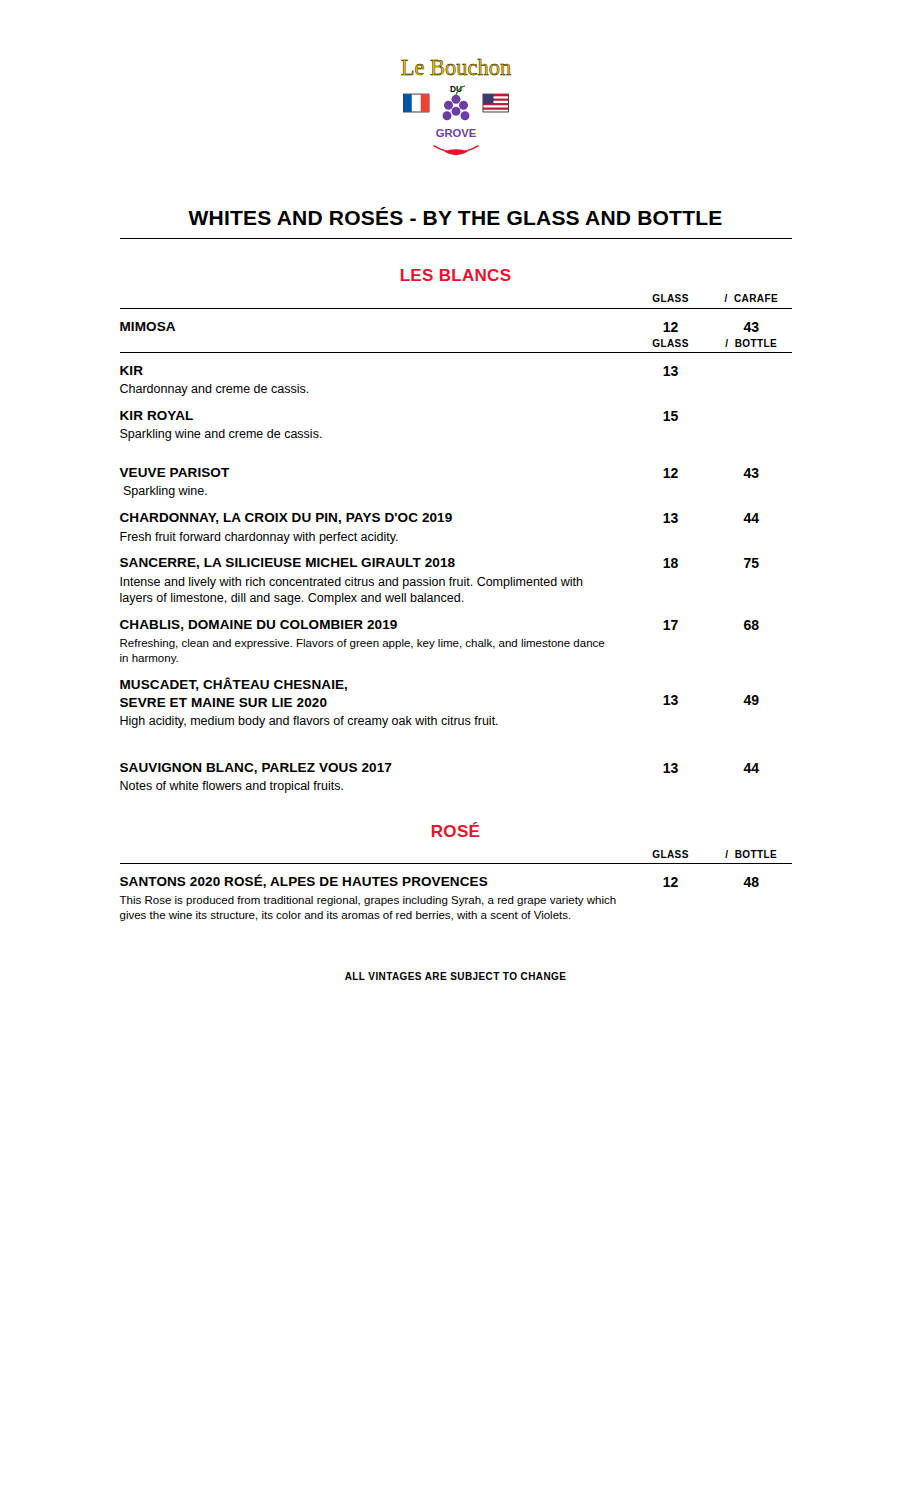WHITES AND ROSÉS - BY THE GLASS AND BOTTLE
LES BLANCS
| | GLASS | / CARAFE |
| MIMOSA | 12 | 43 |
| | GLASS | / BOTTLE |
| KIR Chardonnay and creme de cassis. | 13 | |
| KIR ROYAL Sparkling wine and creme de cassis. | 15 | |
| VEUVE PARISOT Sparkling wine. | 12 | 43 |
| CHARDONNAY, LA CROIX DU PIN, PAYS D'OC 2019 Fresh fruit forward chardonnay with perfect acidity. | 13 | 44 |
| SANCERRE, LA SILICIEUSE MICHEL GIRAULT 2018 Intense and lively with rich concentrated citrus and passion fruit. Complimented with layers of limestone, dill and sage. Complex and well balanced. | 18 | 75 |
| CHABLIS, DOMAINE DU COLOMBIER 2019 Refreshing, clean and expressive. Flavors of green apple, key lime, chalk, and limestone dance in harmony. | 17 | 68 |
| MUSCADET, CHÂTEAU CHESNAIE, SEVRE ET MAINE SUR LIE 2020 High acidity, medium body and flavors of creamy oak with citrus fruit. | 13 | 49 |
| SAUVIGNON BLANC, PARLEZ VOUS 2017 Notes of white flowers and tropical fruits. | 13 | 44 |
ROSÉ
| | GLASS | / BOTTLE |
| SANTONS 2020 ROSÉ, ALPES DE HAUTES PROVENCES This Rose is produced from traditional regional, grapes including Syrah, a red grape variety which gives the wine its structure, its color and its aromas of red berries, with a scent of Violets. | 12 | 48 |
ALL VINTAGES ARE SUBJECT TO CHANGE